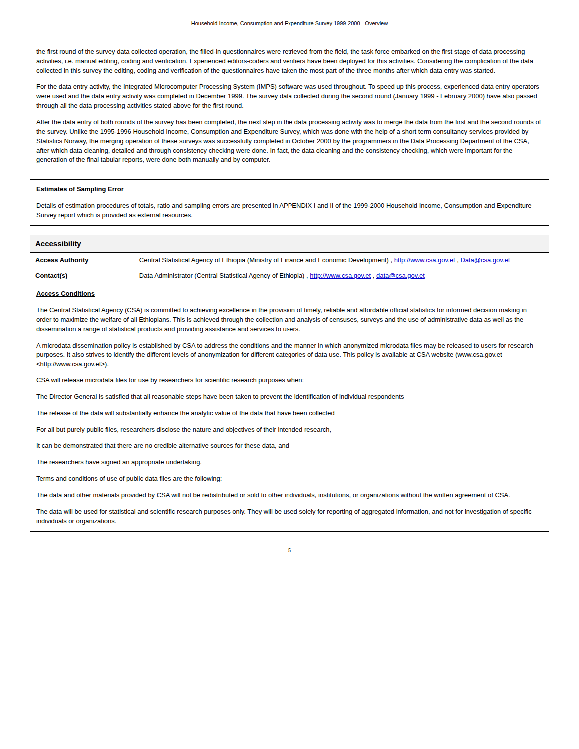Household Income, Consumption and Expenditure Survey 1999-2000 - Overview
the first round of the survey data collected operation, the filled-in questionnaires were retrieved from the field, the task force embarked on the first stage of data processing activities, i.e. manual editing, coding and verification. Experienced editors-coders and verifiers have been deployed for this activities. Considering the complication of the data collected in this survey the editing, coding and verification of the questionnaires have taken the most part of the three months after which data entry was started.
For the data entry activity, the Integrated Microcomputer Processing System (IMPS) software was used throughout. To speed up this process, experienced data entry operators were used and the data entry activity was completed in December 1999. The survey data collected during the second round (January 1999 - February 2000) have also passed through all the data processing activities stated above for the first round.
After the data entry of both rounds of the survey has been completed, the next step in the data processing activity was to merge the data from the first and the second rounds of the survey. Unlike the 1995-1996 Household Income, Consumption and Expenditure Survey, which was done with the help of a short term consultancy services provided by Statistics Norway, the merging operation of these surveys was successfully completed in October 2000 by the programmers in the Data Processing Department of the CSA, after which data cleaning, detailed and through consistency checking were done. In fact, the data cleaning and the consistency checking, which were important for the generation of the final tabular reports, were done both manually and by computer.
Estimates of Sampling Error
Details of estimation procedures of totals, ratio and sampling errors are presented in APPENDIX I and II of the 1999-2000 Household Income, Consumption and Expenditure Survey report which is provided as external resources.
Accessibility
| Access Authority | Central Statistical Agency of Ethiopia (Ministry of Finance and Economic Development) , http://www.csa.gov.et , Data@csa.gov.et |
| Contact(s) | Data Administrator (Central Statistical Agency of Ethiopia) , http://www.csa.gov.et , data@csa.gov.et |
Access Conditions
The Central Statistical Agency (CSA) is committed to achieving excellence in the provision of timely, reliable and affordable official statistics for informed decision making in order to maximize the welfare of all Ethiopians. This is achieved through the collection and analysis of censuses, surveys and the use of administrative data as well as the dissemination a range of statistical products and providing assistance and services to users.
A microdata dissemination policy is established by CSA to address the conditions and the manner in which anonymized microdata files may be released to users for research purposes. It also strives to identify the different levels of anonymization for different categories of data use. This policy is available at CSA website (www.csa.gov.et <http://www.csa.gov.et>).
CSA will release microdata files for use by researchers for scientific research purposes when:
The Director General is satisfied that all reasonable steps have been taken to prevent the identification of individual respondents
The release of the data will substantially enhance the analytic value of the data that have been collected
For all but purely public files, researchers disclose the nature and objectives of their intended research,
It can be demonstrated that there are no credible alternative sources for these data, and
The researchers have signed an appropriate undertaking.
Terms and conditions of use of public data files are the following:
The data and other materials provided by CSA will not be redistributed or sold to other individuals, institutions, or organizations without the written agreement of CSA.
The data will be used for statistical and scientific research purposes only. They will be used solely for reporting of aggregated information, and not for investigation of specific individuals or organizations.
- 5 -